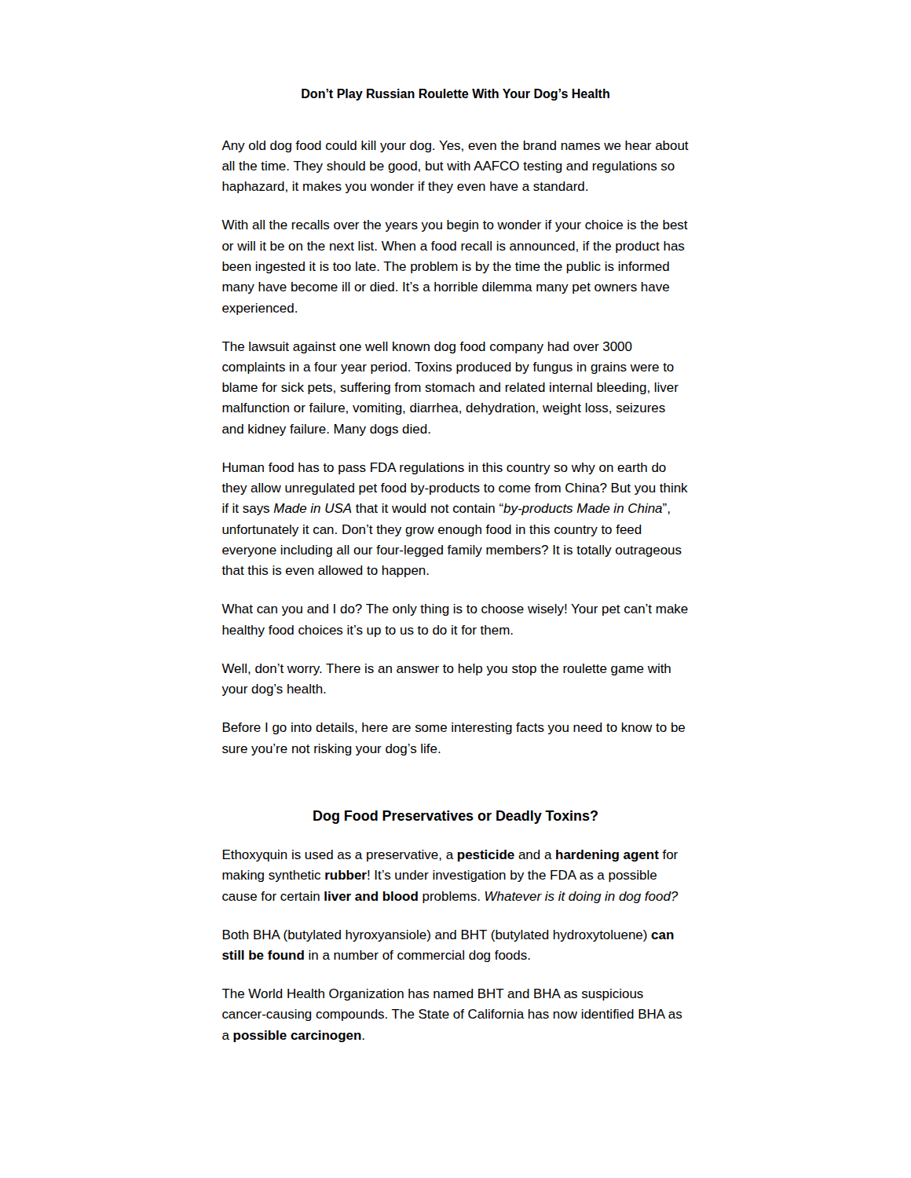Don’t Play Russian Roulette With Your Dog’s Health
Any old dog food could kill your dog. Yes, even the brand names we hear about all the time. They should be good, but with AAFCO testing and regulations so haphazard, it makes you wonder if they even have a standard.
With all the recalls over the years you begin to wonder if your choice is the best or will it be on the next list. When a food recall is announced, if the product has been ingested it is too late. The problem is by the time the public is informed many have become ill or died. It’s a horrible dilemma many pet owners have experienced.
The lawsuit against one well known dog food company had over 3000 complaints in a four year period. Toxins produced by fungus in grains were to blame for sick pets, suffering from stomach and related internal bleeding, liver malfunction or failure, vomiting, diarrhea, dehydration, weight loss, seizures and kidney failure. Many dogs died.
Human food has to pass FDA regulations in this country so why on earth do they allow unregulated pet food by-products to come from China? But you think if it says Made in USA that it would not contain “by-products Made in China”, unfortunately it can. Don’t they grow enough food in this country to feed everyone including all our four-legged family members? It is totally outrageous that this is even allowed to happen.
What can you and I do? The only thing is to choose wisely! Your pet can’t make healthy food choices it’s up to us to do it for them.
Well, don’t worry. There is an answer to help you stop the roulette game with your dog’s health.
Before I go into details, here are some interesting facts you need to know to be sure you’re not risking your dog’s life.
Dog Food Preservatives or Deadly Toxins?
Ethoxyquin is used as a preservative, a pesticide and a hardening agent for making synthetic rubber! It’s under investigation by the FDA as a possible cause for certain liver and blood problems. Whatever is it doing in dog food?
Both BHA (butylated hyroxyansiole) and BHT (butylated hydroxytoluene) can still be found in a number of commercial dog foods.
The World Health Organization has named BHT and BHA as suspicious cancer-causing compounds. The State of California has now identified BHA as a possible carcinogen.